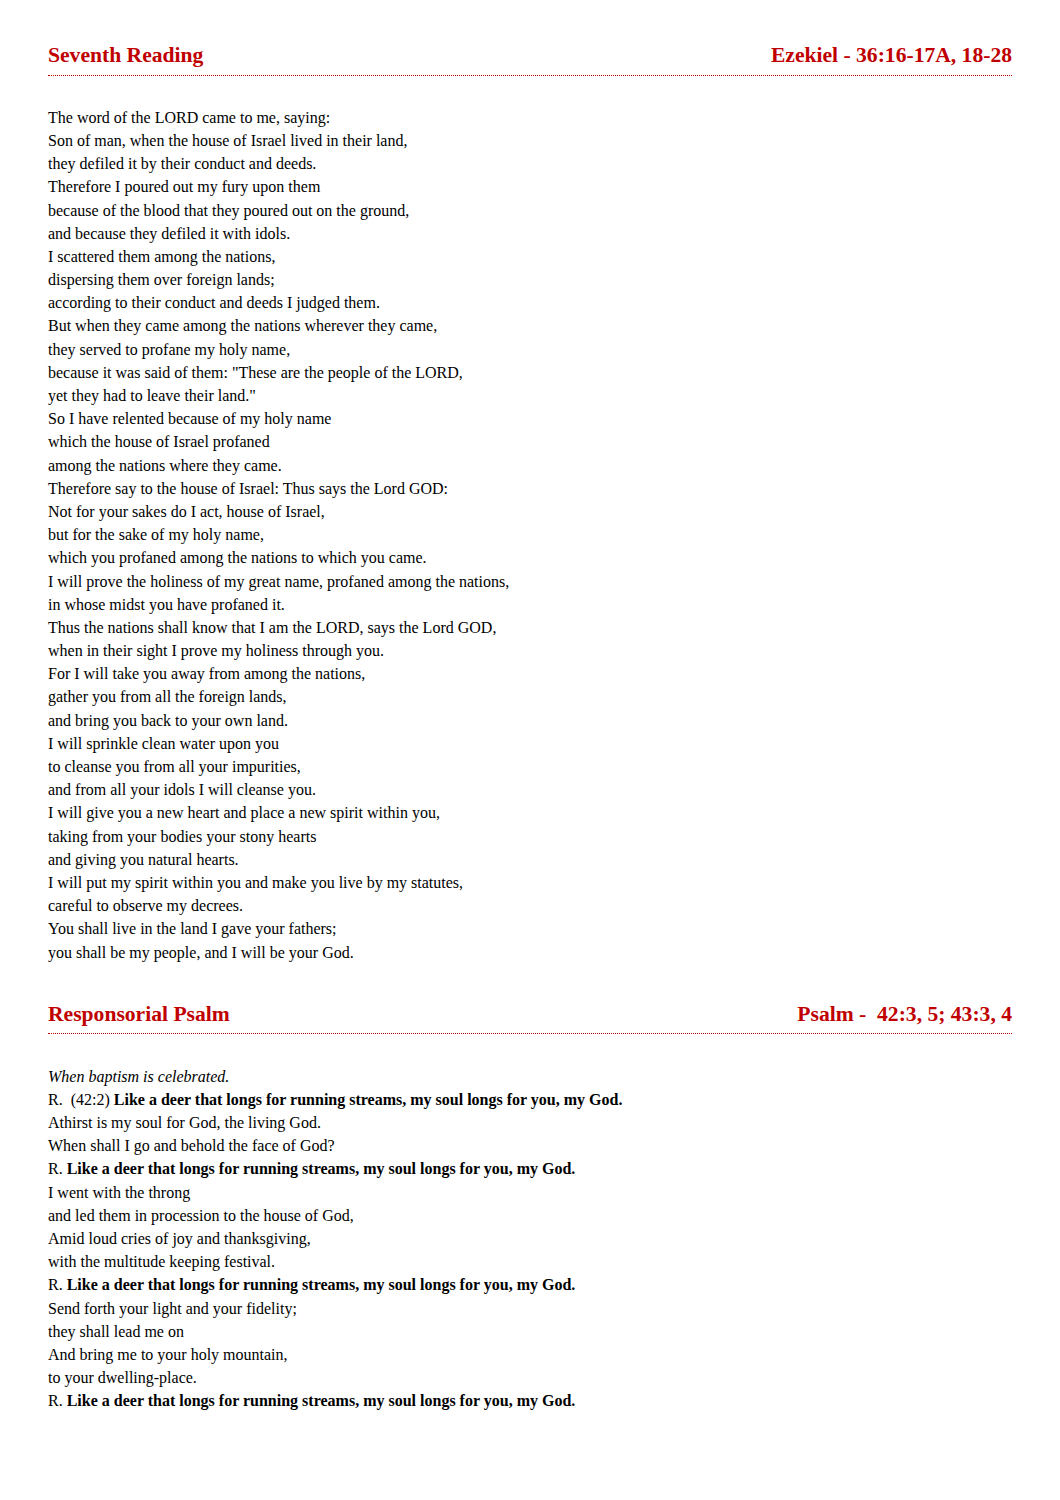Seventh Reading Ezekiel - 36:16-17A, 18-28
The word of the LORD came to me, saying:
Son of man, when the house of Israel lived in their land,
they defiled it by their conduct and deeds.
Therefore I poured out my fury upon them
because of the blood that they poured out on the ground,
and because they defiled it with idols.
I scattered them among the nations,
dispersing them over foreign lands;
according to their conduct and deeds I judged them.
But when they came among the nations wherever they came,
they served to profane my holy name,
because it was said of them: "These are the people of the LORD,
yet they had to leave their land."
So I have relented because of my holy name
which the house of Israel profaned
among the nations where they came.
Therefore say to the house of Israel: Thus says the Lord GOD:
Not for your sakes do I act, house of Israel,
but for the sake of my holy name,
which you profaned among the nations to which you came.
I will prove the holiness of my great name, profaned among the nations,
in whose midst you have profaned it.
Thus the nations shall know that I am the LORD, says the Lord GOD,
when in their sight I prove my holiness through you.
For I will take you away from among the nations,
gather you from all the foreign lands,
and bring you back to your own land.
I will sprinkle clean water upon you
to cleanse you from all your impurities,
and from all your idols I will cleanse you.
I will give you a new heart and place a new spirit within you,
taking from your bodies your stony hearts
and giving you natural hearts.
I will put my spirit within you and make you live by my statutes,
careful to observe my decrees.
You shall live in the land I gave your fathers;
you shall be my people, and I will be your God.
Responsorial Psalm Psalm - 42:3, 5; 43:3, 4
When baptism is celebrated.
R. (42:2) Like a deer that longs for running streams, my soul longs for you, my God.
Athirst is my soul for God, the living God.
When shall I go and behold the face of God?
R. Like a deer that longs for running streams, my soul longs for you, my God.
I went with the throng
and led them in procession to the house of God,
Amid loud cries of joy and thanksgiving,
with the multitude keeping festival.
R. Like a deer that longs for running streams, my soul longs for you, my God.
Send forth your light and your fidelity;
they shall lead me on
And bring me to your holy mountain,
to your dwelling-place.
R. Like a deer that longs for running streams, my soul longs for you, my God.